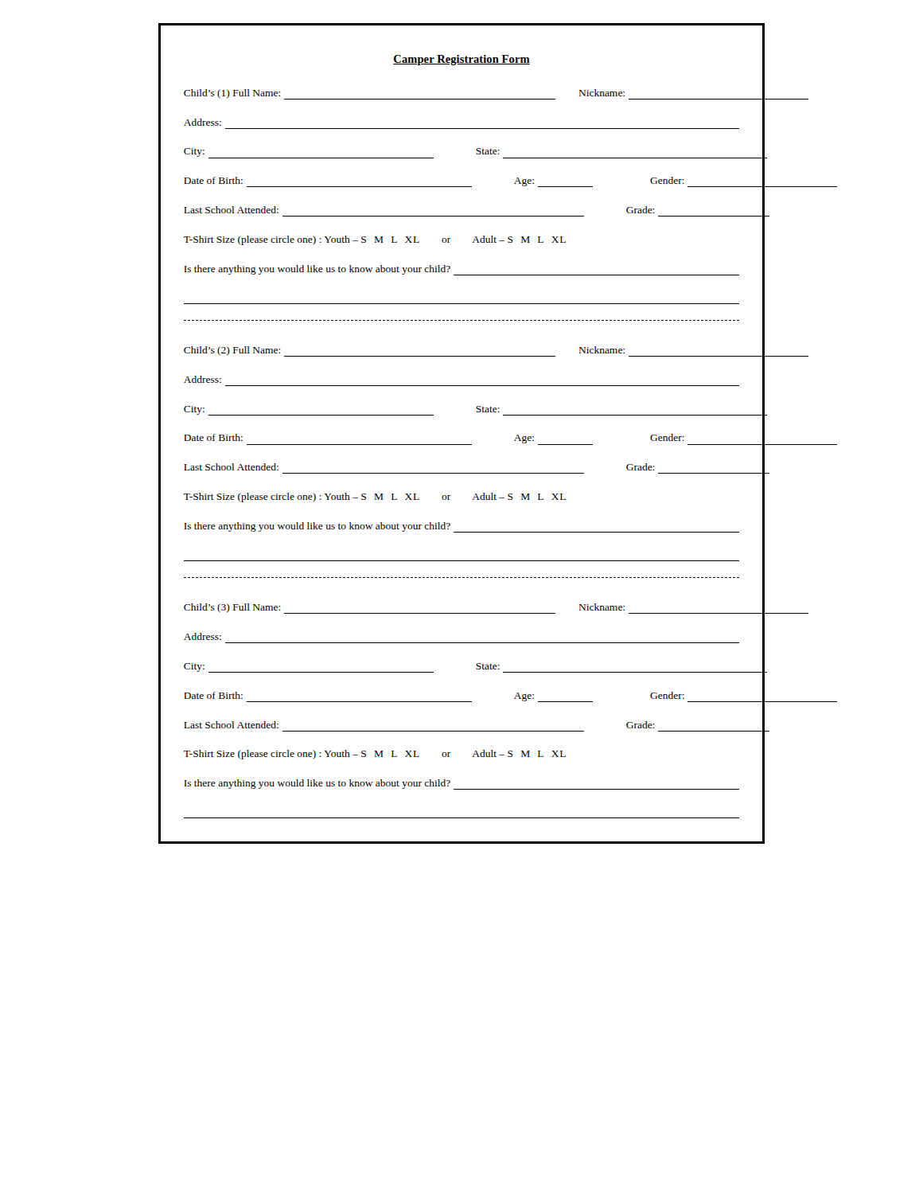Camper Registration Form
Child’s (1) Full Name: Nickname:
Address:
City: State:
Date of Birth: Age: Gender:
Last School Attended: Grade:
T-Shirt Size (please circle one) : Youth – S M L XL or Adult – S M L XL
Is there anything you would like us to know about your child?
Child’s (2) Full Name: Nickname:
Address:
City: State:
Date of Birth: Age: Gender:
Last School Attended: Grade:
T-Shirt Size (please circle one) : Youth – S M L XL or Adult – S M L XL
Is there anything you would like us to know about your child?
Child’s (3) Full Name: Nickname:
Address:
City: State:
Date of Birth: Age: Gender:
Last School Attended: Grade:
T-Shirt Size (please circle one) : Youth – S M L XL or Adult – S M L XL
Is there anything you would like us to know about your child?